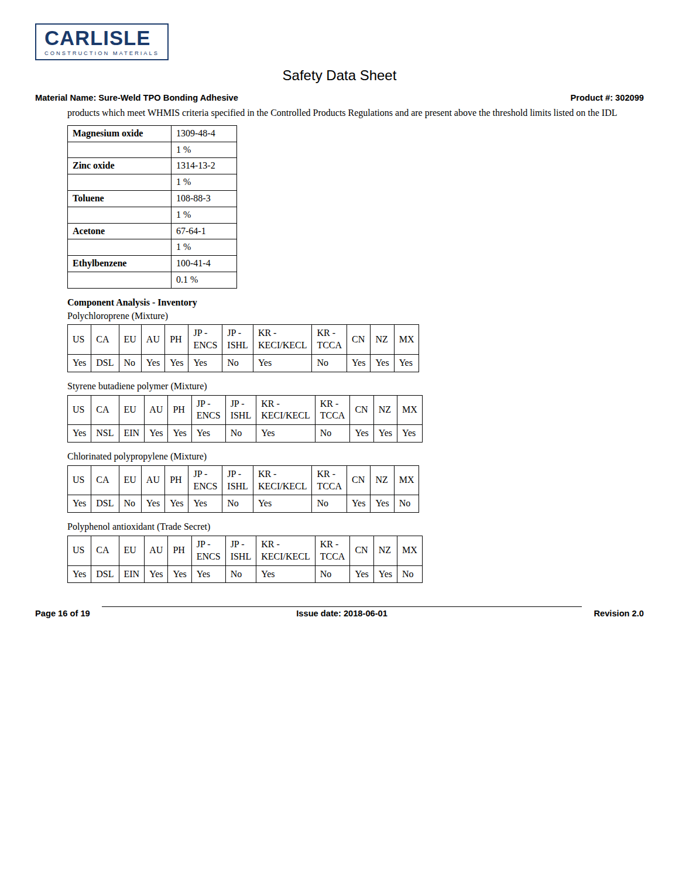CARLISLE
CONSTRUCTION MATERIALS
Safety Data Sheet
Material Name: Sure-Weld TPO Bonding Adhesive Product #: 302099
products which meet WHMIS criteria specified in the Controlled Products Regulations and are present above the threshold limits listed on the IDL
| Magnesium oxide | 1309-48-4 |
| | 1 % |
| Zinc oxide | 1314-13-2 |
| | 1 % |
| Toluene | 108-88-3 |
| | 1 % |
| Acetone | 67-64-1 |
| | 1 % |
| Ethylbenzene | 100-41-4 |
| | 0.1 % |
Component Analysis - Inventory
Polychloroprene (Mixture)
| US | CA | EU | AU | PH | JP - ENCS | JP - ISHL | KR - KECI/KECL | KR - TCCA | CN | NZ | MX |
| --- | --- | --- | --- | --- | --- | --- | --- | --- | --- | --- | --- |
| Yes | DSL | No | Yes | Yes | Yes | No | Yes | No | Yes | Yes | Yes |
Styrene butadiene polymer (Mixture)
| US | CA | EU | AU | PH | JP - ENCS | JP - ISHL | KR - KECI/KECL | KR - TCCA | CN | NZ | MX |
| --- | --- | --- | --- | --- | --- | --- | --- | --- | --- | --- | --- |
| Yes | NSL | EIN | Yes | Yes | Yes | No | Yes | No | Yes | Yes | Yes |
Chlorinated polypropylene (Mixture)
| US | CA | EU | AU | PH | JP - ENCS | JP - ISHL | KR - KECI/KECL | KR - TCCA | CN | NZ | MX |
| --- | --- | --- | --- | --- | --- | --- | --- | --- | --- | --- | --- |
| Yes | DSL | No | Yes | Yes | Yes | No | Yes | No | Yes | Yes | No |
Polyphenol antioxidant (Trade Secret)
| US | CA | EU | AU | PH | JP - ENCS | JP - ISHL | KR - KECI/KECL | KR - TCCA | CN | NZ | MX |
| --- | --- | --- | --- | --- | --- | --- | --- | --- | --- | --- | --- |
| Yes | DSL | EIN | Yes | Yes | Yes | No | Yes | No | Yes | Yes | No |
Page 16 of 19 Issue date: 2018-06-01 Revision 2.0